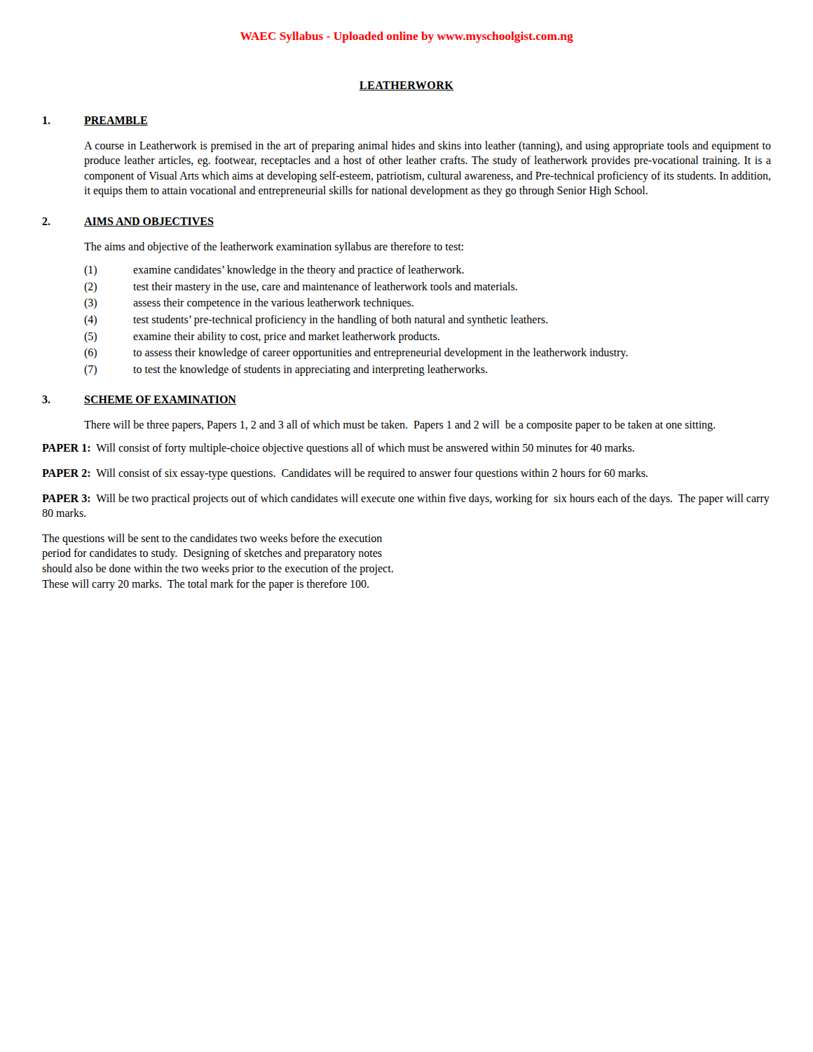WAEC Syllabus - Uploaded online by www.myschoolgist.com.ng
LEATHERWORK
1. PREAMBLE
A course in Leatherwork is premised in the art of preparing animal hides and skins into leather (tanning), and using appropriate tools and equipment to produce leather articles, eg. footwear, receptacles and a host of other leather crafts. The study of leatherwork provides pre-vocational training. It is a component of Visual Arts which aims at developing self-esteem, patriotism, cultural awareness, and Pre-technical proficiency of its students. In addition, it equips them to attain vocational and entrepreneurial skills for national development as they go through Senior High School.
2. AIMS AND OBJECTIVES
The aims and objective of the leatherwork examination syllabus are therefore to test:
(1) examine candidates’ knowledge in the theory and practice of leatherwork.
(2) test their mastery in the use, care and maintenance of leatherwork tools and materials.
(3) assess their competence in the various leatherwork techniques.
(4) test students’ pre-technical proficiency in the handling of both natural and synthetic leathers.
(5) examine their ability to cost, price and market leatherwork products.
(6) to assess their knowledge of career opportunities and entrepreneurial development in the leatherwork industry.
(7) to test the knowledge of students in appreciating and interpreting leatherworks.
3. SCHEME OF EXAMINATION
There will be three papers, Papers 1, 2 and 3 all of which must be taken. Papers 1 and 2 will be a composite paper to be taken at one sitting.
PAPER 1: Will consist of forty multiple-choice objective questions all of which must be answered within 50 minutes for 40 marks.
PAPER 2: Will consist of six essay-type questions. Candidates will be required to answer four questions within 2 hours for 60 marks.
PAPER 3: Will be two practical projects out of which candidates will execute one within five days, working for six hours each of the days. The paper will carry
80 marks.
The questions will be sent to the candidates two weeks before the execution
period for candidates to study. Designing of sketches and preparatory notes
should also be done within the two weeks prior to the execution of the project.
These will carry 20 marks. The total mark for the paper is therefore 100.